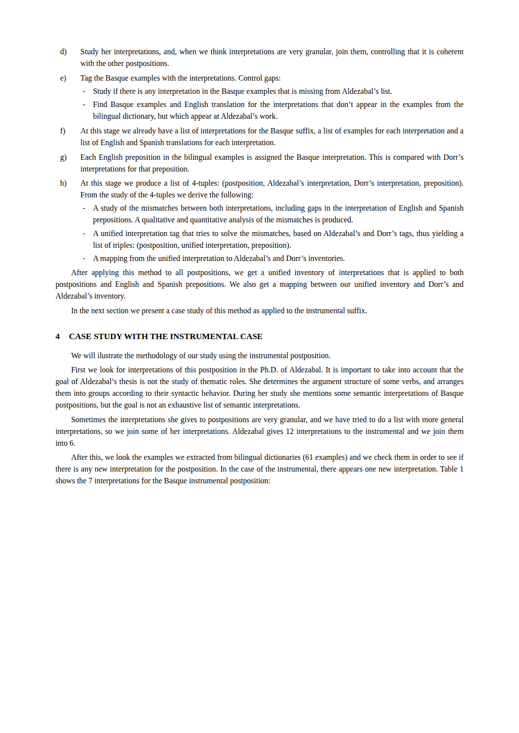d) Study her interpretations, and, when we think interpretations are very granular, join them, controlling that it is coherent with the other postpositions.
e) Tag the Basque examples with the interpretations. Control gaps:
Study if there is any interpretation in the Basque examples that is missing from Aldezabal’s list.
Find Basque examples and English translation for the interpretations that don’t appear in the examples from the bilingual dictionary, but which appear at Aldezabal’s work.
f) At this stage we already have a list of interpretations for the Basque suffix, a list of examples for each interpretation and a list of English and Spanish translations for each interpretation.
g) Each English preposition in the bilingual examples is assigned the Basque interpretation. This is compared with Dorr’s interpretations for that preposition.
h) At this stage we produce a list of 4-tuples: (postposition, Aldezabal’s interpretation, Dorr’s interpretation, preposition). From the study of the 4-tuples we derive the following:
A study of the mismatches between both interpretations, including gaps in the interpretation of English and Spanish prepositions. A qualitative and quantitative analysis of the mismatches is produced.
A unified interpretation tag that tries to solve the mismatches, based on Aldezabal’s and Dorr’s tags, thus yielding a list of triples: (postposition, unified interpretation, preposition).
A mapping from the unified interpretation to Aldezabal’s and Dorr’s inventories.
After applying this method to all postpositions, we get a unified inventory of interpretations that is applied to both postpositions and English and Spanish prepositions. We also get a mapping between our unified inventory and Dorr’s and Aldezabal’s inventory.
In the next section we present a case study of this method as applied to the instrumental suffix.
4 CASE STUDY WITH THE INSTRUMENTAL CASE
We will ilustrate the methodology of our study using the instrumental postposition.
First we look for interpretations of this postposition in the Ph.D. of Aldezabal. It is important to take into account that the goal of Aldezabal’s thesis is not the study of thematic roles. She determines the argument structure of some verbs, and arranges them into groups according to their syntactic behavior. During her study she mentions some semantic interpretations of Basque postpositions, but the goal is not an exhaustive list of semantic interpretations.
Sometimes the interpretations she gives to postpositions are very granular, and we have tried to do a list with more general interpretations, so we join some of her interpretations. Aldezabal gives 12 interpretations to the instrumental and we join them into 6.
After this, we look the examples we extracted from bilingual dictionaries (61 examples) and we check them in order to see if there is any new interpretation for the postposition. In the case of the instrumental, there appears one new interpretation. Table 1 shows the 7 interpretations for the Basque instrumental postposition: